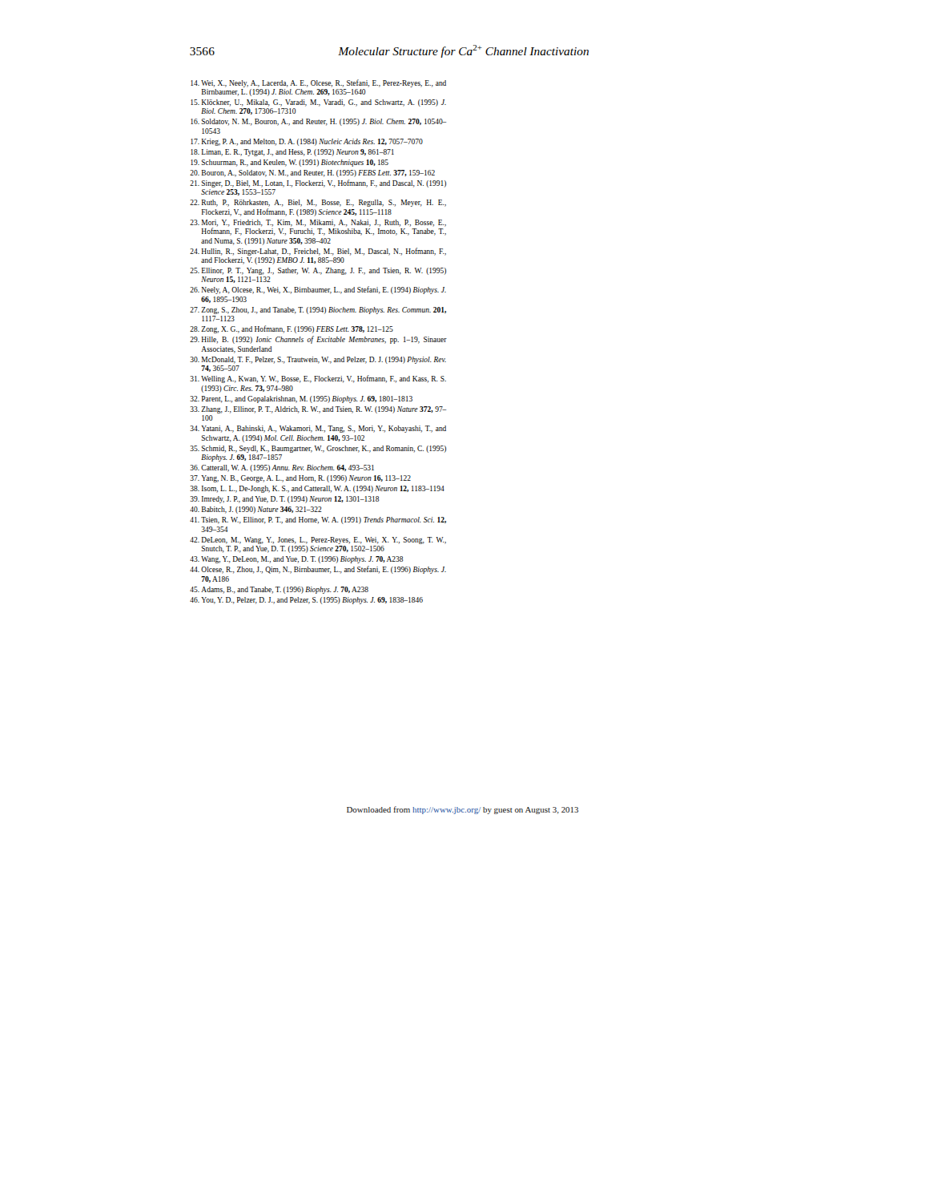3566
Molecular Structure for Ca2+ Channel Inactivation
Wei, X., Neely, A., Lacerda, A. E., Olcese, R., Stefani, E., Perez-Reyes, E., and Birnbaumer, L. (1994) J. Biol. Chem. 269, 1635–1640
Klöckner, U., Mikala, G., Varadi, M., Varadi, G., and Schwartz, A. (1995) J. Biol. Chem. 270, 17306–17310
Soldatov, N. M., Bouron, A., and Reuter, H. (1995) J. Biol. Chem. 270, 10540–10543
Krieg, P. A., and Melton, D. A. (1984) Nucleic Acids Res. 12, 7057–7070
Liman, E. R., Tytgat, J., and Hess, P. (1992) Neuron 9, 861–871
Schuurman, R., and Keulen, W. (1991) Biotechniques 10, 185
Bouron, A., Soldatov, N. M., and Reuter, H. (1995) FEBS Lett. 377, 159–162
Singer, D., Biel, M., Lotan, I., Flockerzi, V., Hofmann, F., and Dascal, N. (1991) Science 253, 1553–1557
Ruth, P., Röhrkasten, A., Biel, M., Bosse, E., Regulla, S., Meyer, H. E., Flockerzi, V., and Hofmann, F. (1989) Science 245, 1115–1118
Mori, Y., Friedrich, T., Kim, M., Mikami, A., Nakai, J., Ruth, P., Bosse, E., Hofmann, F., Flockerzi, V., Furuchi, T., Mikoshiba, K., Imoto, K., Tanabe, T., and Numa, S. (1991) Nature 350, 398–402
Hullin, R., Singer-Lahat, D., Freichel, M., Biel, M., Dascal, N., Hofmann, F., and Flockerzi, V. (1992) EMBO J. 11, 885–890
Ellinor, P. T., Yang, J., Sather, W. A., Zhang, J. F., and Tsien, R. W. (1995) Neuron 15, 1121–1132
Neely, A, Olcese, R., Wei, X., Birnbaumer, L., and Stefani, E. (1994) Biophys. J. 66, 1895–1903
Zong, S., Zhou, J., and Tanabe, T. (1994) Biochem. Biophys. Res. Commun. 201, 1117–1123
Zong, X. G., and Hofmann, F. (1996) FEBS Lett. 378, 121–125
Hille, B. (1992) Ionic Channels of Excitable Membranes, pp. 1–19, Sinauer Associates, Sunderland
McDonald, T. F., Pelzer, S., Trautwein, W., and Pelzer, D. J. (1994) Physiol. Rev. 74, 365–507
Welling A., Kwan, Y. W., Bosse, E., Flockerzi, V., Hofmann, F., and Kass, R. S. (1993) Circ. Res. 73, 974–980
Parent, L., and Gopalakrishnan, M. (1995) Biophys. J. 69, 1801–1813
Zhang, J., Ellinor, P. T., Aldrich, R. W., and Tsien, R. W. (1994) Nature 372, 97–100
Yatani, A., Bahinski, A., Wakamori, M., Tang, S., Mori, Y., Kobayashi, T., and Schwartz, A. (1994) Mol. Cell. Biochem. 140, 93–102
Schmid, R., Seydl, K., Baumgartner, W., Groschner, K., and Romanin, C. (1995) Biophys. J. 69, 1847–1857
Catterall, W. A. (1995) Annu. Rev. Biochem. 64, 493–531
Yang, N. B., George, A. L., and Horn, R. (1996) Neuron 16, 113–122
Isom, L. L., De-Jongh, K. S., and Catterall, W. A. (1994) Neuron 12, 1183–1194
Imredy, J. P., and Yue, D. T. (1994) Neuron 12, 1301–1318
Babitch, J. (1990) Nature 346, 321–322
Tsien, R. W., Ellinor, P. T., and Horne, W. A. (1991) Trends Pharmacol. Sci. 12, 349–354
DeLeon, M., Wang, Y., Jones, L., Perez-Reyes, E., Wei, X. Y., Soong, T. W., Snutch, T. P., and Yue, D. T. (1995) Science 270, 1502–1506
Wang, Y., DeLeon, M., and Yue, D. T. (1996) Biophys. J. 70, A238
Olcese, R., Zhou, J., Qim, N., Birnbaumer, L., and Stefani, E. (1996) Biophys. J. 70, A186
Adams, B., and Tanabe, T. (1996) Biophys. J. 70, A238
You, Y. D., Pelzer, D. J., and Pelzer, S. (1995) Biophys. J. 69, 1838–1846
Downloaded from http://www.jbc.org/ by guest on August 3, 2013